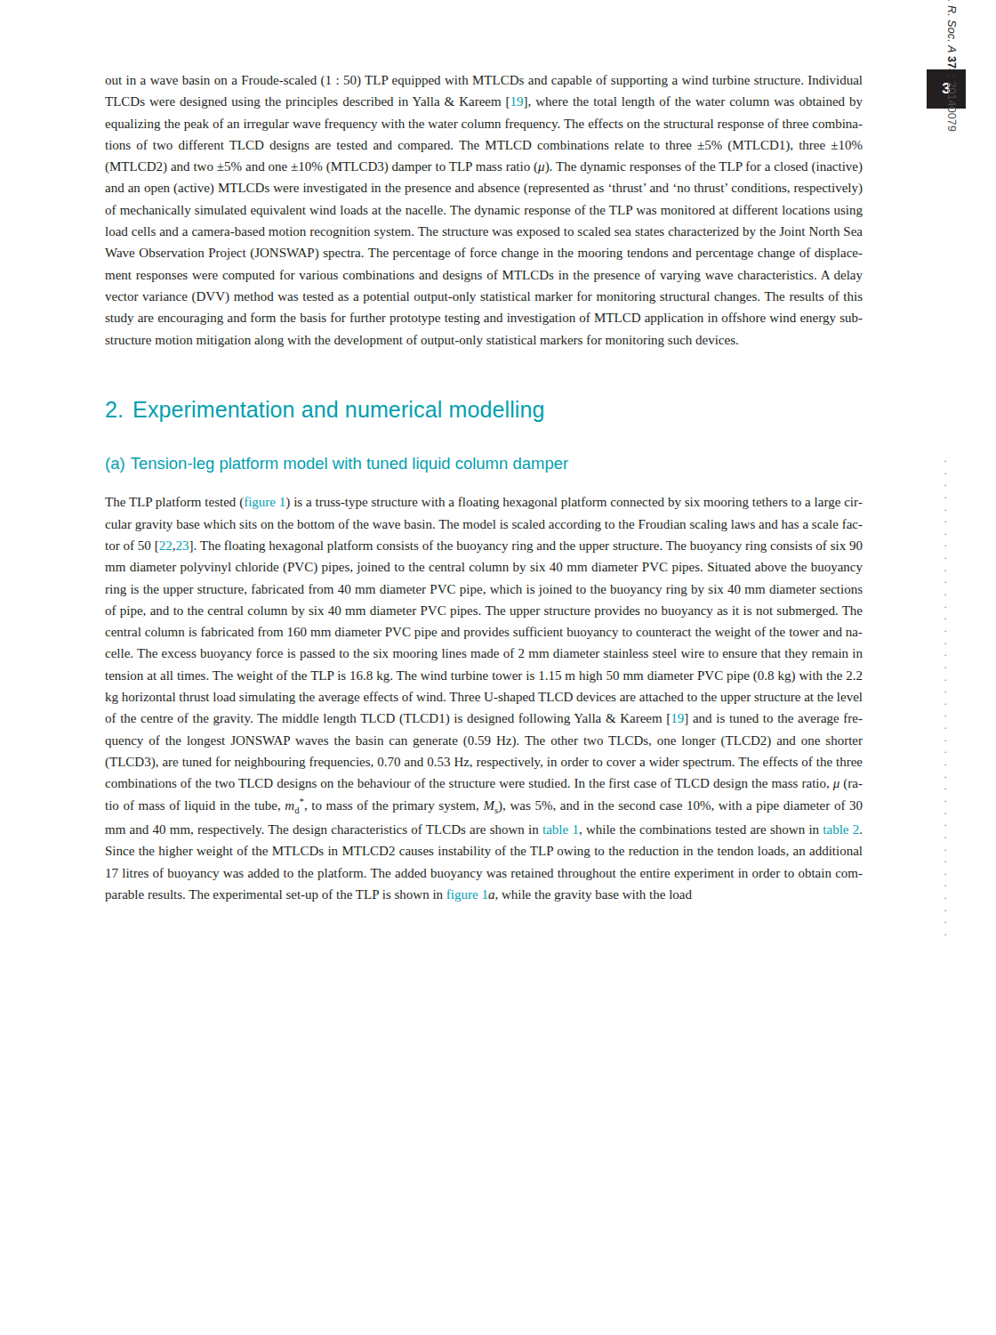3
rsta.royalsocietypublishing.org Phil. Trans. R. Soc. A 373: 20140079
.
.
.
.
.
.
.
.
.
.
.
.
.
.
.
.
.
.
.
.
.
.
.
.
.
.
.
.
.
.
.
.
.
.
.
.
.
.
.
.
out in a wave basin on a Froude-scaled (1 : 50) TLP equipped with MTLCDs and capable of supporting a wind turbine structure. Individual TLCDs were designed using the principles described in Yalla & Kareem [19], where the total length of the water column was obtained by equalizing the peak of an irregular wave frequency with the water column frequency. The effects on the structural response of three combinations of two different TLCD designs are tested and compared. The MTLCD combinations relate to three ±5% (MTLCD1), three ±10% (MTLCD2) and two ±5% and one ±10% (MTLCD3) damper to TLP mass ratio (μ). The dynamic responses of the TLP for a closed (inactive) and an open (active) MTLCDs were investigated in the presence and absence (represented as ‘thrust’ and ‘no thrust’ conditions, respectively) of mechanically simulated equivalent wind loads at the nacelle. The dynamic response of the TLP was monitored at different locations using load cells and a camera-based motion recognition system. The structure was exposed to scaled sea states characterized by the Joint North Sea Wave Observation Project (JONSWAP) spectra. The percentage of force change in the mooring tendons and percentage change of displacement responses were computed for various combinations and designs of MTLCDs in the presence of varying wave characteristics. A delay vector variance (DVV) method was tested as a potential output-only statistical marker for monitoring structural changes. The results of this study are encouraging and form the basis for further prototype testing and investigation of MTLCD application in offshore wind energy substructure motion mitigation along with the development of output-only statistical markers for monitoring such devices.
2. Experimentation and numerical modelling
(a) Tension-leg platform model with tuned liquid column damper
The TLP platform tested (figure 1) is a truss-type structure with a floating hexagonal platform connected by six mooring tethers to a large circular gravity base which sits on the bottom of the wave basin. The model is scaled according to the Froudian scaling laws and has a scale factor of 50 [22,23]. The floating hexagonal platform consists of the buoyancy ring and the upper structure. The buoyancy ring consists of six 90 mm diameter polyvinyl chloride (PVC) pipes, joined to the central column by six 40 mm diameter PVC pipes. Situated above the buoyancy ring is the upper structure, fabricated from 40 mm diameter PVC pipe, which is joined to the buoyancy ring by six 40 mm diameter sections of pipe, and to the central column by six 40 mm diameter PVC pipes. The upper structure provides no buoyancy as it is not submerged. The central column is fabricated from 160 mm diameter PVC pipe and provides sufficient buoyancy to counteract the weight of the tower and nacelle. The excess buoyancy force is passed to the six mooring lines made of 2 mm diameter stainless steel wire to ensure that they remain in tension at all times. The weight of the TLP is 16.8 kg. The wind turbine tower is 1.15 m high 50 mm diameter PVC pipe (0.8 kg) with the 2.2 kg horizontal thrust load simulating the average effects of wind. Three U-shaped TLCD devices are attached to the upper structure at the level of the centre of the gravity. The middle length TLCD (TLCD1) is designed following Yalla & Kareem [19] and is tuned to the average frequency of the longest JONSWAP waves the basin can generate (0.59 Hz). The other two TLCDs, one longer (TLCD2) and one shorter (TLCD3), are tuned for neighbouring frequencies, 0.70 and 0.53 Hz, respectively, in order to cover a wider spectrum. The effects of the three combinations of the two TLCD designs on the behaviour of the structure were studied. In the first case of TLCD design the mass ratio, μ (ratio of mass of liquid in the tube, md*, to mass of the primary system, Ms), was 5%, and in the second case 10%, with a pipe diameter of 30 mm and 40 mm, respectively. The design characteristics of TLCDs are shown in table 1, while the combinations tested are shown in table 2. Since the higher weight of the MTLCDs in MTLCD2 causes instability of the TLP owing to the reduction in the tendon loads, an additional 17 litres of buoyancy was added to the platform. The added buoyancy was retained throughout the entire experiment in order to obtain comparable results. The experimental set-up of the TLP is shown in figure 1 a, while the gravity base with the load